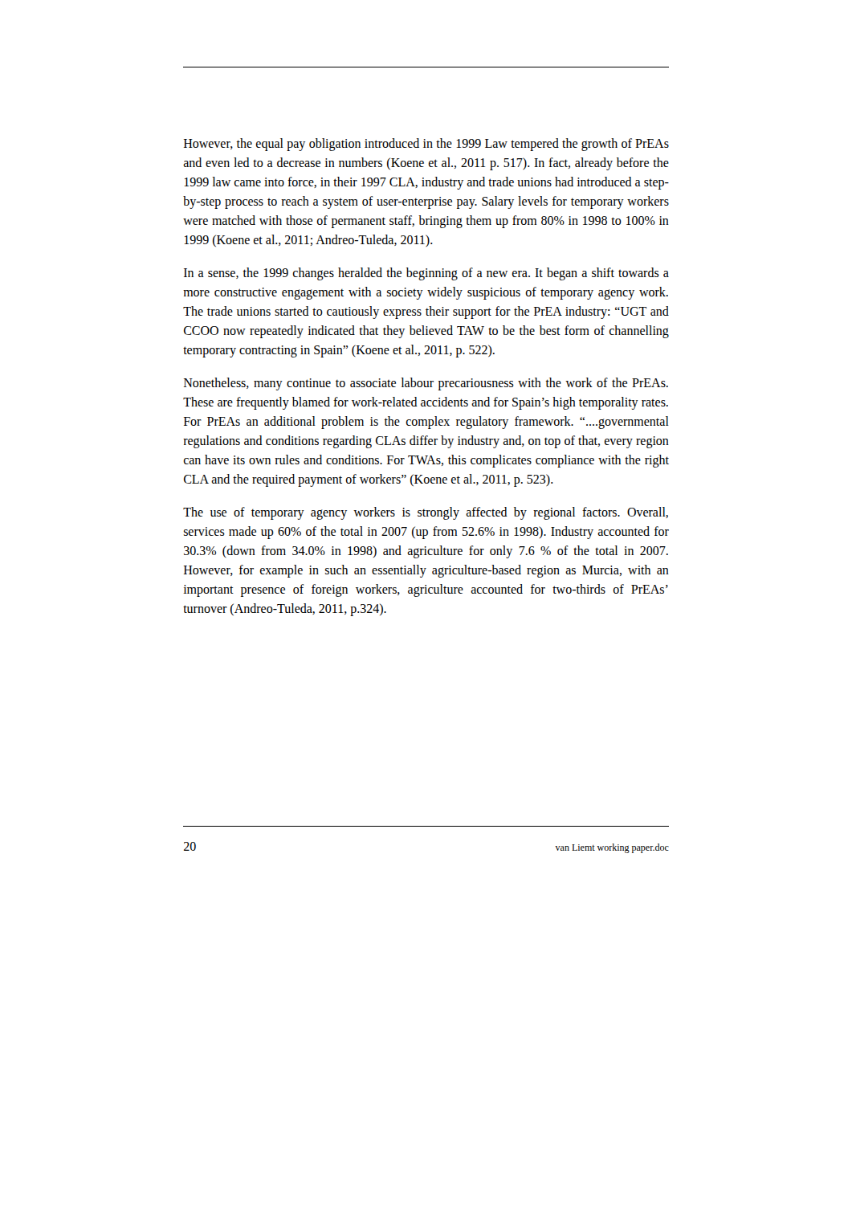However, the equal pay obligation introduced in the 1999 Law tempered the growth of PrEAs and even led to a decrease in numbers (Koene et al., 2011 p. 517). In fact, already before the 1999 law came into force, in their 1997 CLA, industry and trade unions had introduced a step-by-step process to reach a system of user-enterprise pay. Salary levels for temporary workers were matched with those of permanent staff, bringing them up from 80% in 1998 to 100% in 1999 (Koene et al., 2011; Andreo-Tuleda, 2011).
In a sense, the 1999 changes heralded the beginning of a new era. It began a shift towards a more constructive engagement with a society widely suspicious of temporary agency work. The trade unions started to cautiously express their support for the PrEA industry: “UGT and CCOO now repeatedly indicated that they believed TAW to be the best form of channelling temporary contracting in Spain” (Koene et al., 2011, p. 522).
Nonetheless, many continue to associate labour precariousness with the work of the PrEAs. These are frequently blamed for work-related accidents and for Spain’s high temporality rates. For PrEAs an additional problem is the complex regulatory framework. “....governmental regulations and conditions regarding CLAs differ by industry and, on top of that, every region can have its own rules and conditions. For TWAs, this complicates compliance with the right CLA and the required payment of workers” (Koene et al., 2011, p. 523).
The use of temporary agency workers is strongly affected by regional factors. Overall, services made up 60% of the total in 2007 (up from 52.6% in 1998). Industry accounted for 30.3% (down from 34.0% in 1998) and agriculture for only 7.6 % of the total in 2007. However, for example in such an essentially agriculture-based region as Murcia, with an important presence of foreign workers, agriculture accounted for two-thirds of PrEAs’ turnover (Andreo-Tuleda, 2011, p.324).
20 van Liemt working paper.doc